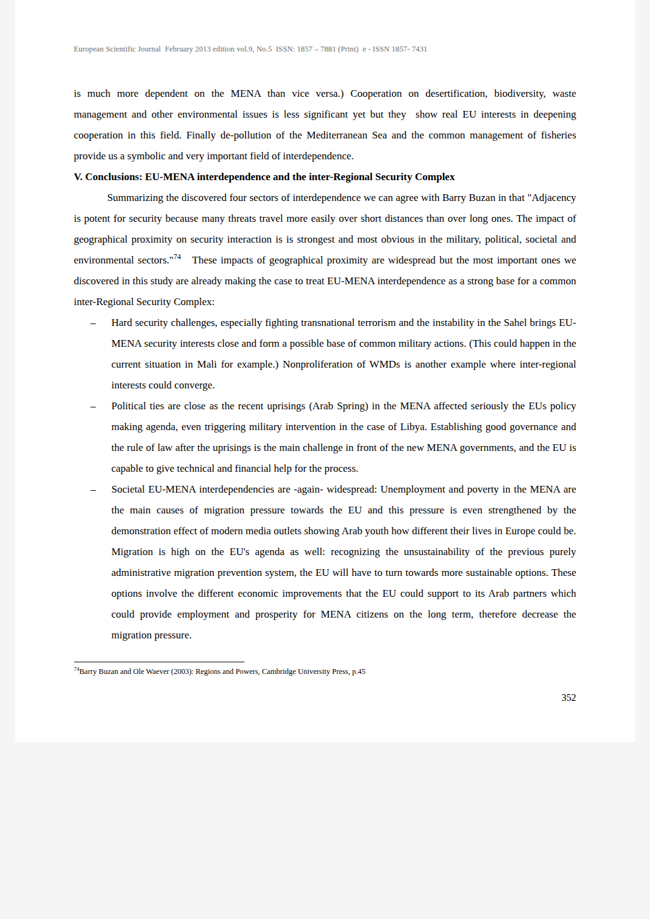European Scientific Journal February 2013 edition vol.9, No.5 ISSN: 1857 – 7881 (Print) e - ISSN 1857- 7431
is much more dependent on the MENA than vice versa.) Cooperation on desertification, biodiversity, waste management and other environmental issues is less significant yet but they show real EU interests in deepening cooperation in this field. Finally de-pollution of the Mediterranean Sea and the common management of fisheries provide us a symbolic and very important field of interdependence.
V. Conclusions: EU-MENA interdependence and the inter-Regional Security Complex
Summarizing the discovered four sectors of interdependence we can agree with Barry Buzan in that "Adjacency is potent for security because many threats travel more easily over short distances than over long ones. The impact of geographical proximity on security interaction is is strongest and most obvious in the military, political, societal and environmental sectors."74 These impacts of geographical proximity are widespread but the most important ones we discovered in this study are already making the case to treat EU-MENA interdependence as a strong base for a common inter-Regional Security Complex:
Hard security challenges, especially fighting transnational terrorism and the instability in the Sahel brings EU-MENA security interests close and form a possible base of common military actions. (This could happen in the current situation in Mali for example.) Nonproliferation of WMDs is another example where inter-regional interests could converge.
Political ties are close as the recent uprisings (Arab Spring) in the MENA affected seriously the EUs policy making agenda, even triggering military intervention in the case of Libya. Establishing good governance and the rule of law after the uprisings is the main challenge in front of the new MENA governments, and the EU is capable to give technical and financial help for the process.
Societal EU-MENA interdependencies are -again- widespread: Unemployment and poverty in the MENA are the main causes of migration pressure towards the EU and this pressure is even strengthened by the demonstration effect of modern media outlets showing Arab youth how different their lives in Europe could be. Migration is high on the EU's agenda as well: recognizing the unsustainability of the previous purely administrative migration prevention system, the EU will have to turn towards more sustainable options. These options involve the different economic improvements that the EU could support to its Arab partners which could provide employment and prosperity for MENA citizens on the long term, therefore decrease the migration pressure.
74Barry Buzan and Ole Waever (2003): Regions and Powers, Cambridge University Press, p.45
352